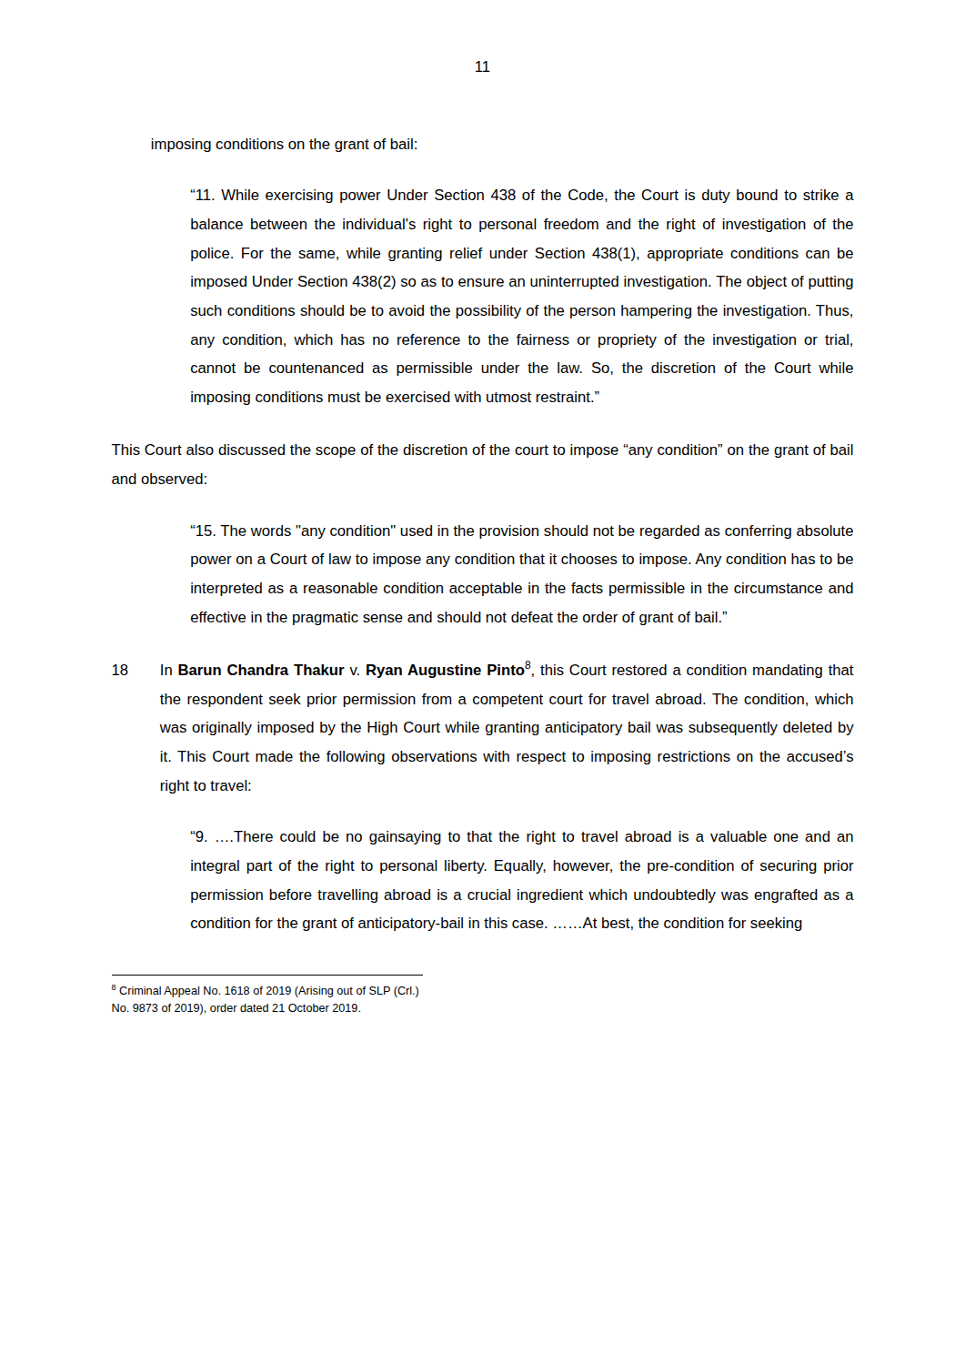11
imposing conditions on the grant of bail:
“11. While exercising power Under Section 438 of the Code, the Court is duty bound to strike a balance between the individual's right to personal freedom and the right of investigation of the police. For the same, while granting relief under Section 438(1), appropriate conditions can be imposed Under Section 438(2) so as to ensure an uninterrupted investigation. The object of putting such conditions should be to avoid the possibility of the person hampering the investigation. Thus, any condition, which has no reference to the fairness or propriety of the investigation or trial, cannot be countenanced as permissible under the law. So, the discretion of the Court while imposing conditions must be exercised with utmost restraint.”
This Court also discussed the scope of the discretion of the court to impose “any condition” on the grant of bail and observed:
“15. The words "any condition" used in the provision should not be regarded as conferring absolute power on a Court of law to impose any condition that it chooses to impose. Any condition has to be interpreted as a reasonable condition acceptable in the facts permissible in the circumstance and effective in the pragmatic sense and should not defeat the order of grant of bail.”
18
In Barun Chandra Thakur v. Ryan Augustine Pinto8, this Court restored a condition mandating that the respondent seek prior permission from a competent court for travel abroad. The condition, which was originally imposed by the High Court while granting anticipatory bail was subsequently deleted by it. This Court made the following observations with respect to imposing restrictions on the accused’s right to travel:
“9. ….There could be no gainsaying to that the right to travel abroad is a valuable one and an integral part of the right to personal liberty. Equally, however, the pre-condition of securing prior permission before travelling abroad is a crucial ingredient which undoubtedly was engrafted as a condition for the grant of anticipatory-bail in this case. ……At best, the condition for seeking
8 Criminal Appeal No. 1618 of 2019 (Arising out of SLP (Crl.) No. 9873 of 2019), order dated 21 October 2019.